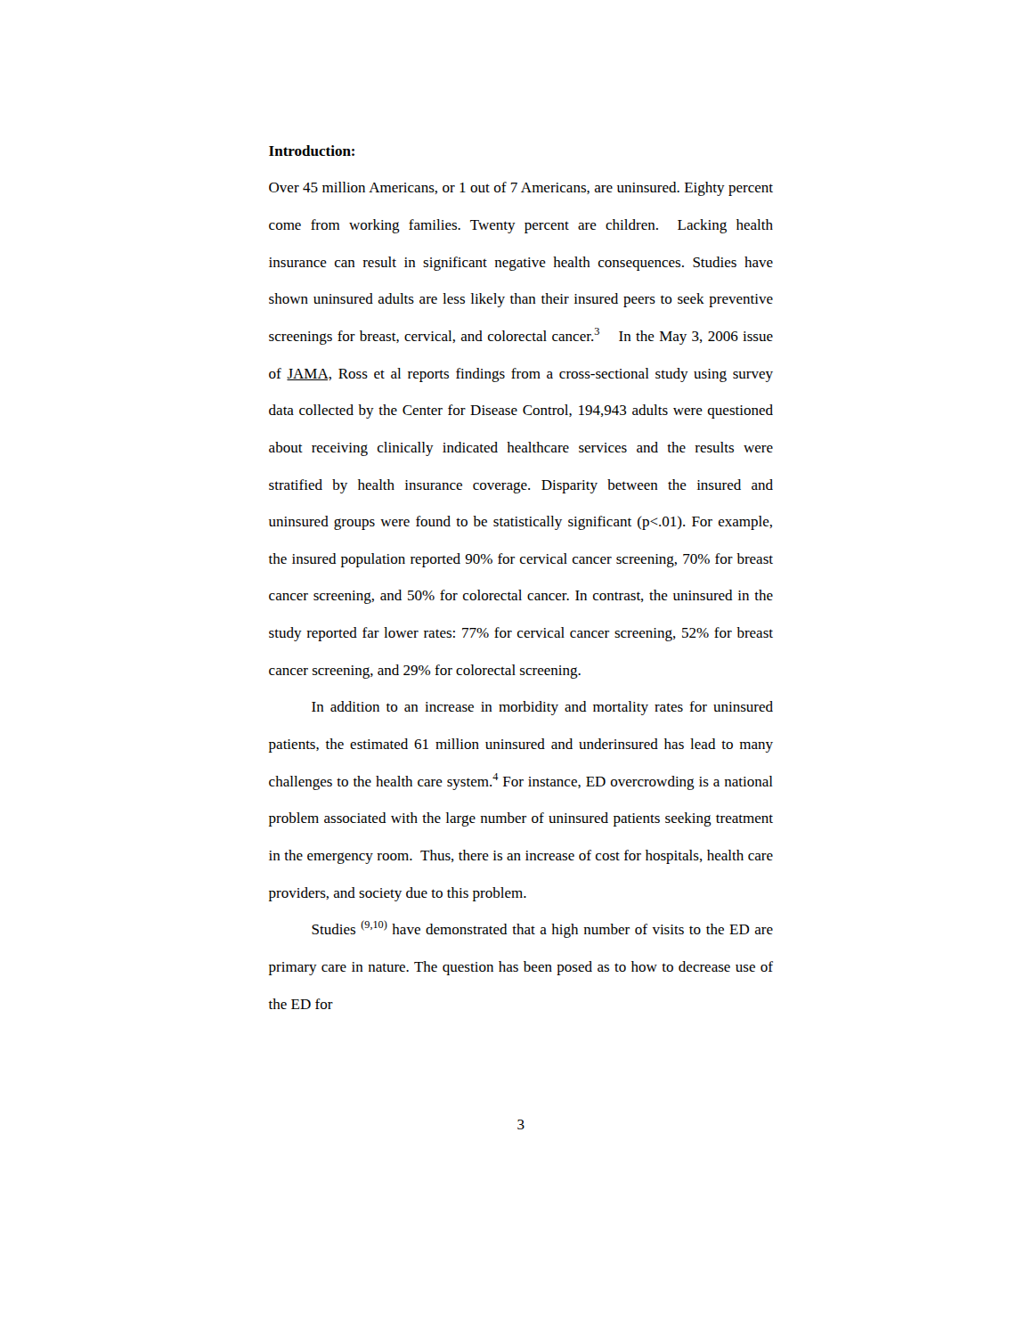Introduction:
Over 45 million Americans, or 1 out of 7 Americans, are uninsured. Eighty percent come from working families. Twenty percent are children. Lacking health insurance can result in significant negative health consequences. Studies have shown uninsured adults are less likely than their insured peers to seek preventive screenings for breast, cervical, and colorectal cancer.3 In the May 3, 2006 issue of JAMA, Ross et al reports findings from a cross-sectional study using survey data collected by the Center for Disease Control, 194,943 adults were questioned about receiving clinically indicated healthcare services and the results were stratified by health insurance coverage. Disparity between the insured and uninsured groups were found to be statistically significant (p<.01). For example, the insured population reported 90% for cervical cancer screening, 70% for breast cancer screening, and 50% for colorectal cancer. In contrast, the uninsured in the study reported far lower rates: 77% for cervical cancer screening, 52% for breast cancer screening, and 29% for colorectal screening.
In addition to an increase in morbidity and mortality rates for uninsured patients, the estimated 61 million uninsured and underinsured has lead to many challenges to the health care system.4 For instance, ED overcrowding is a national problem associated with the large number of uninsured patients seeking treatment in the emergency room. Thus, there is an increase of cost for hospitals, health care providers, and society due to this problem.
Studies (9,10) have demonstrated that a high number of visits to the ED are primary care in nature. The question has been posed as to how to decrease use of the ED for
3